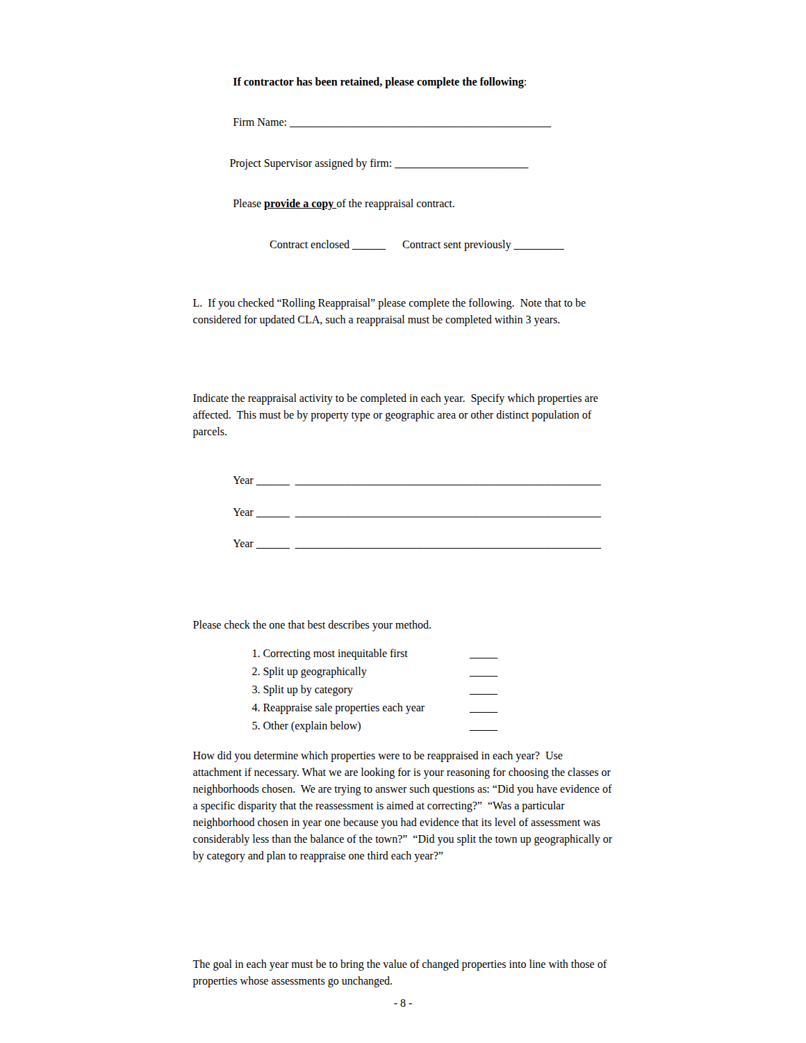If contractor has been retained, please complete the following:
Firm Name: _______________________________________________
Project Supervisor assigned by firm: ________________________
Please provide a copy of the reappraisal contract.
Contract enclosed ______ Contract sent previously _________
L. If you checked “Rolling Reappraisal” please complete the following. Note that to be considered for updated CLA, such a reappraisal must be completed within 3 years.
Indicate the reappraisal activity to be completed in each year. Specify which properties are affected. This must be by property type or geographic area or other distinct population of parcels.
Year ______ _______________________________________________________
Year ______ _______________________________________________________
Year ______ _______________________________________________________
Please check the one that best describes your method.
Correcting most inequitable first_____
Split up geographically_____
Split up by category_____
Reappraise sale properties each year_____
Other (explain below)_____
How did you determine which properties were to be reappraised in each year? Use attachment if necessary. What we are looking for is your reasoning for choosing the classes or neighborhoods chosen. We are trying to answer such questions as: “Did you have evidence of a specific disparity that the reassessment is aimed at correcting?” “Was a particular neighborhood chosen in year one because you had evidence that its level of assessment was considerably less than the balance of the town?” “Did you split the town up geographically or by category and plan to reappraise one third each year?”
The goal in each year must be to bring the value of changed properties into line with those of properties whose assessments go unchanged.
- 8 -